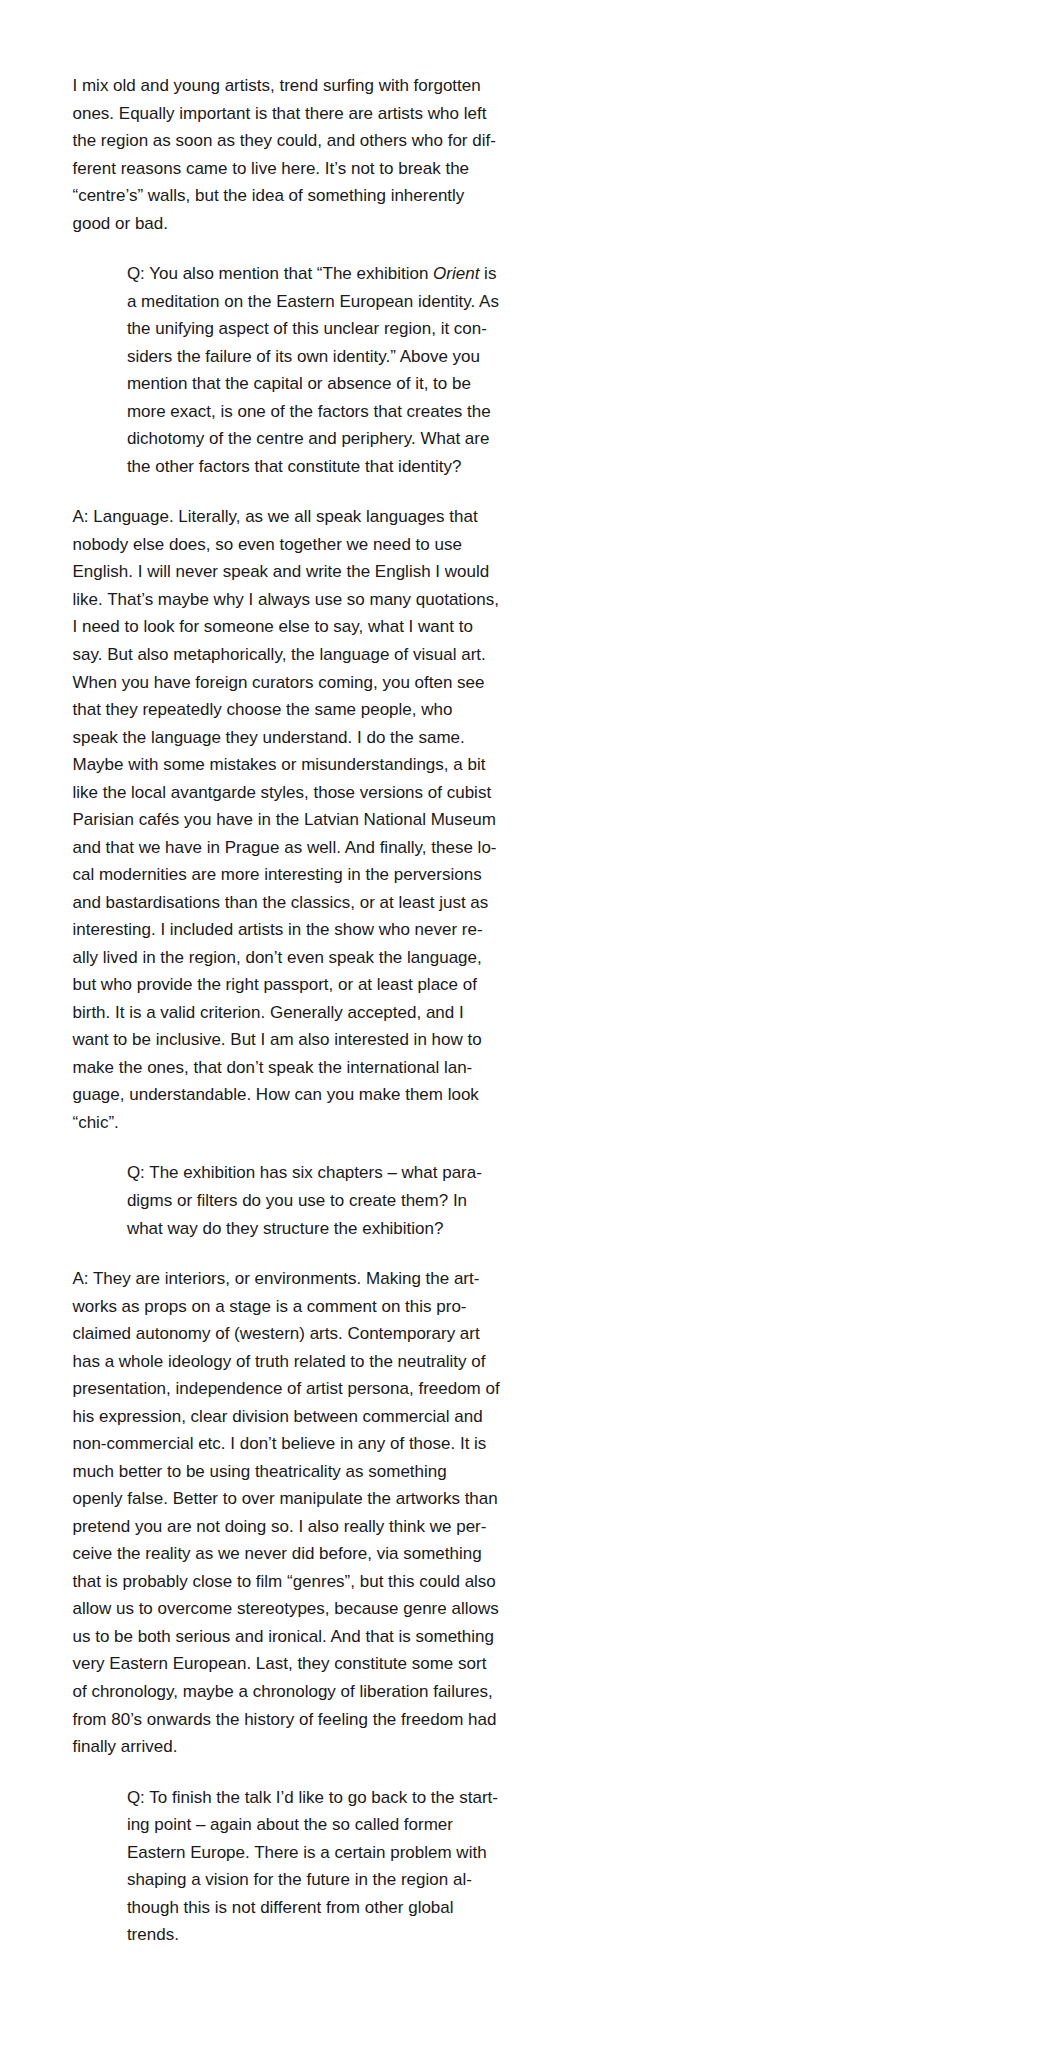I mix old and young artists, trend surfing with forgotten ones. Equally important is that there are artists who left the region as soon as they could, and others who for different reasons came to live here. It’s not to break the “centre’s” walls, but the idea of something inherently good or bad.
Q: You also mention that “The exhibition Orient is a meditation on the Eastern European identity. As the unifying aspect of this unclear region, it considers the failure of its own identity.” Above you mention that the capital or absence of it, to be more exact, is one of the factors that creates the dichotomy of the centre and periphery. What are the other factors that constitute that identity?
A: Language. Literally, as we all speak languages that nobody else does, so even together we need to use English. I will never speak and write the English I would like. That’s maybe why I always use so many quotations, I need to look for someone else to say, what I want to say. But also metaphorically, the language of visual art. When you have foreign curators coming, you often see that they repeatedly choose the same people, who speak the language they understand. I do the same. Maybe with some mistakes or misunderstandings, a bit like the local avantgarde styles, those versions of cubist Parisian cafés you have in the Latvian National Museum and that we have in Prague as well. And finally, these local modernities are more interesting in the perversions and bastardisations than the classics, or at least just as interesting. I included artists in the show who never really lived in the region, don’t even speak the language, but who provide the right passport, or at least place of birth. It is a valid criterion. Generally accepted, and I want to be inclusive. But I am also interested in how to make the ones, that don’t speak the international language, understandable. How can you make them look “chic”.
Q: The exhibition has six chapters – what paradigms or filters do you use to create them? In what way do they structure the exhibition?
A: They are interiors, or environments. Making the artworks as props on a stage is a comment on this proclaimed autonomy of (western) arts. Contemporary art has a whole ideology of truth related to the neutrality of presentation, independence of artist persona, freedom of his expression, clear division between commercial and non-commercial etc. I don’t believe in any of those. It is much better to be using theatricality as something openly false. Better to over manipulate the artworks than pretend you are not doing so. I also really think we perceive the reality as we never did before, via something that is probably close to film “genres”, but this could also allow us to overcome stereotypes, because genre allows us to be both serious and ironical. And that is something very Eastern European. Last, they constitute some sort of chronology, maybe a chronology of liberation failures, from 80’s onwards the history of feeling the freedom had finally arrived.
Q: To finish the talk I’d like to go back to the starting point – again about the so called former Eastern Europe. There is a certain problem with shaping a vision for the future in the region although this is not different from other global trends.